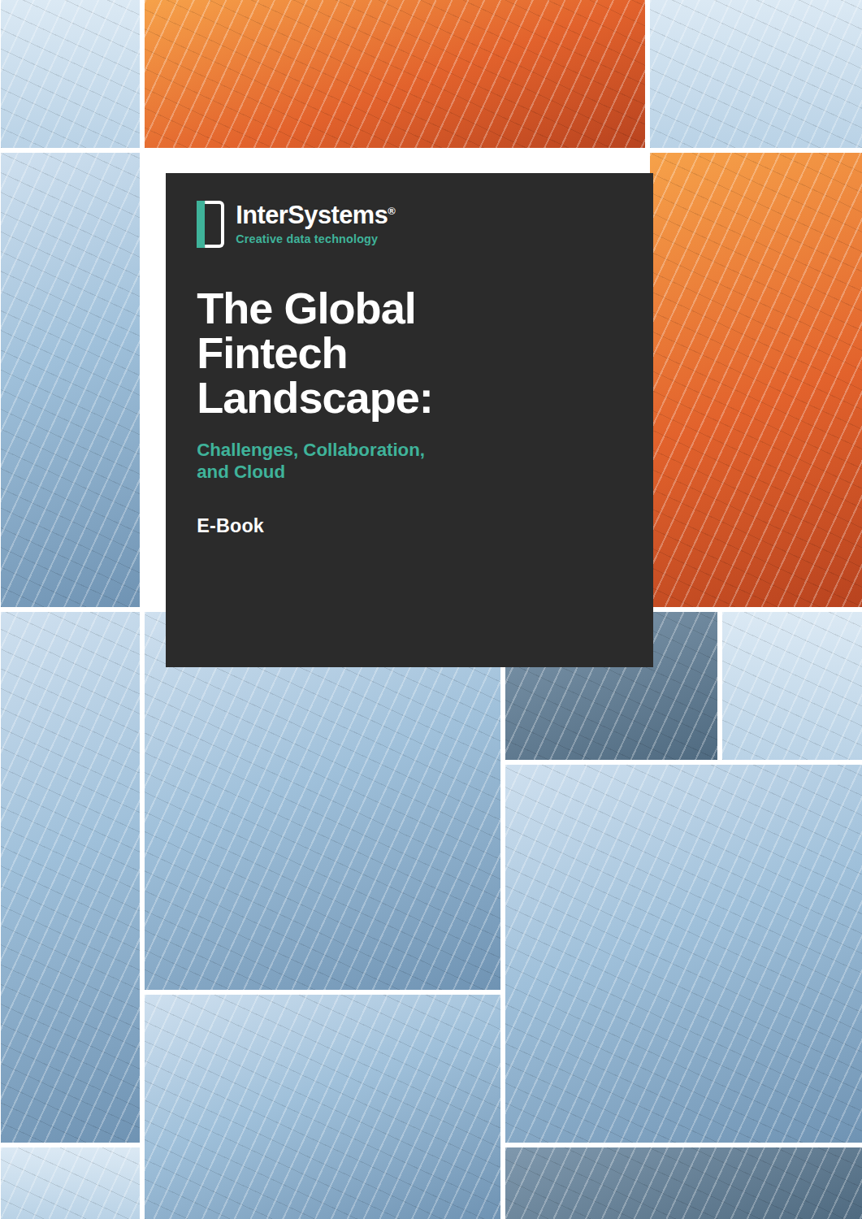InterSystems®
Creative data technology
The Global
Fintech
Landscape:
Challenges, Collaboration,
and Cloud
E-Book